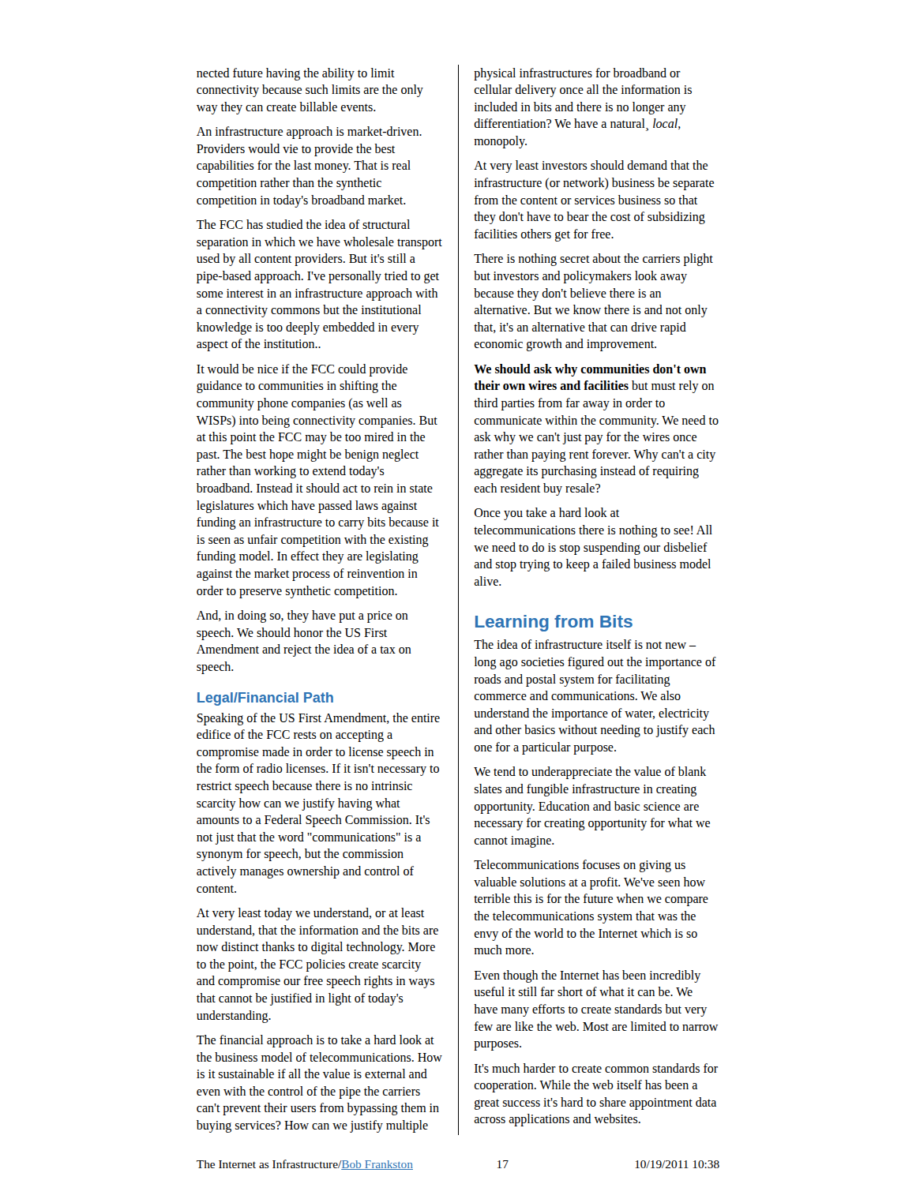nected future having the ability to limit connectivity because such limits are the only way they can create billable events.
An infrastructure approach is market-driven. Providers would vie to provide the best capabilities for the last money. That is real competition rather than the synthetic competition in today's broadband market.
The FCC has studied the idea of structural separation in which we have wholesale transport used by all content providers. But it's still a pipe-based approach. I've personally tried to get some interest in an infrastructure approach with a connectivity commons but the institutional knowledge is too deeply embedded in every aspect of the institution..
It would be nice if the FCC could provide guidance to communities in shifting the community phone companies (as well as WISPs) into being connectivity companies. But at this point the FCC may be too mired in the past. The best hope might be benign neglect rather than working to extend today's broadband. Instead it should act to rein in state legislatures which have passed laws against funding an infrastructure to carry bits because it is seen as unfair competition with the existing funding model. In effect they are legislating against the market process of reinvention in order to preserve synthetic competition.
And, in doing so, they have put a price on speech. We should honor the US First Amendment and reject the idea of a tax on speech.
Legal/Financial Path
Speaking of the US First Amendment, the entire edifice of the FCC rests on accepting a compromise made in order to license speech in the form of radio licenses. If it isn't necessary to restrict speech because there is no intrinsic scarcity how can we justify having what amounts to a Federal Speech Commission. It's not just that the word "communications" is a synonym for speech, but the commission actively manages ownership and control of content.
At very least today we understand, or at least understand, that the information and the bits are now distinct thanks to digital technology. More to the point, the FCC policies create scarcity and compromise our free speech rights in ways that cannot be justified in light of today's understanding.
The financial approach is to take a hard look at the business model of telecommunications. How is it sustainable if all the value is external and even with the control of the pipe the carriers can't prevent their users from bypassing them in buying services? How can we justify multiple physical infrastructures for broadband or cellular delivery once all the information is included in bits and there is no longer any differentiation? We have a natural¸ local, monopoly.
At very least investors should demand that the infrastructure (or network) business be separate from the content or services business so that they don't have to bear the cost of subsidizing facilities others get for free.
There is nothing secret about the carriers plight but investors and policymakers look away because they don't believe there is an alternative. But we know there is and not only that, it's an alternative that can drive rapid economic growth and improvement.
We should ask why communities don't own their own wires and facilities but must rely on third parties from far away in order to communicate within the community. We need to ask why we can't just pay for the wires once rather than paying rent forever. Why can't a city aggregate its purchasing instead of requiring each resident buy resale?
Once you take a hard look at telecommunications there is nothing to see! All we need to do is stop suspending our disbelief and stop trying to keep a failed business model alive.
Learning from Bits
The idea of infrastructure itself is not new – long ago societies figured out the importance of roads and postal system for facilitating commerce and communications. We also understand the importance of water, electricity and other basics without needing to justify each one for a particular purpose.
We tend to underappreciate the value of blank slates and fungible infrastructure in creating opportunity. Education and basic science are necessary for creating opportunity for what we cannot imagine.
Telecommunications focuses on giving us valuable solutions at a profit. We've seen how terrible this is for the future when we compare the telecommunications system that was the envy of the world to the Internet which is so much more.
Even though the Internet has been incredibly useful it still far short of what it can be. We have many efforts to create standards but very few are like the web. Most are limited to narrow purposes.
It's much harder to create common standards for cooperation. While the web itself has been a great success it's hard to share appointment data across applications and websites.
The Internet as Infrastructure/Bob Frankston 17 10/19/2011 10:38